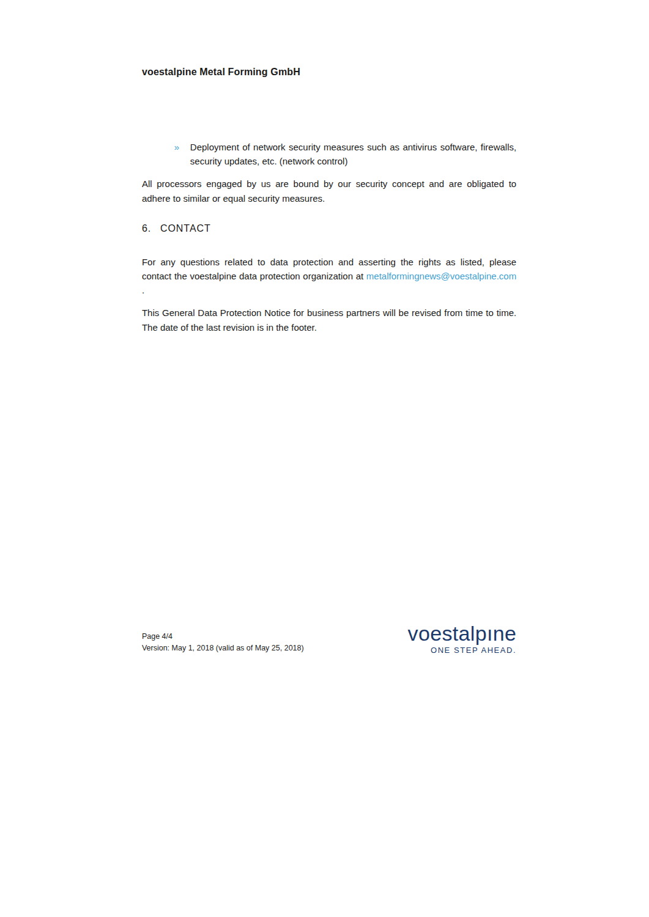voestalpine Metal Forming GmbH
Deployment of network security measures such as antivirus software, firewalls, security updates, etc. (network control)
All processors engaged by us are bound by our security concept and are obligated to adhere to similar or equal security measures.
6. CONTACT
For any questions related to data protection and asserting the rights as listed, please contact the voestalpine data protection organization at metalformingnews@voestalpine.com .
This General Data Protection Notice for business partners will be revised from time to time. The date of the last revision is in the footer.
Page 4/4
Version: May 1, 2018 (valid as of May 25, 2018)
voestalpıne
One step ahead.